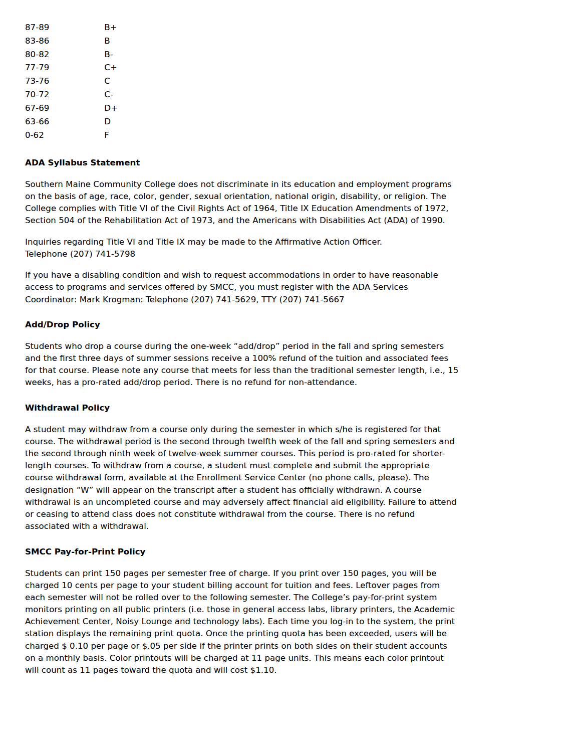| 87-89 | B+ |
| 83-86 | B |
| 80-82 | B- |
| 77-79 | C+ |
| 73-76 | C |
| 70-72 | C- |
| 67-69 | D+ |
| 63-66 | D |
| 0-62 | F |
ADA Syllabus Statement
Southern Maine Community College does not discriminate in its education and employment programs on the basis of age, race, color, gender, sexual orientation, national origin, disability, or religion. The College complies with Title VI of the Civil Rights Act of 1964, Title IX Education Amendments of 1972, Section 504 of the Rehabilitation Act of 1973, and the Americans with Disabilities Act (ADA) of 1990.
Inquiries regarding Title VI and Title IX may be made to the Affirmative Action Officer.
Telephone (207) 741-5798
If you have a disabling condition and wish to request accommodations in order to have reasonable access to programs and services offered by SMCC, you must register with the ADA Services Coordinator: Mark Krogman: Telephone (207) 741-5629, TTY (207) 741-5667
Add/Drop Policy
Students who drop a course during the one-week “add/drop” period in the fall and spring semesters and the first three days of summer sessions receive a 100% refund of the tuition and associated fees for that course. Please note any course that meets for less than the traditional semester length, i.e., 15 weeks, has a pro-rated add/drop period. There is no refund for non-attendance.
Withdrawal Policy
A student may withdraw from a course only during the semester in which s/he is registered for that course. The withdrawal period is the second through twelfth week of the fall and spring semesters and the second through ninth week of twelve-week summer courses. This period is pro-rated for shorter-length courses. To withdraw from a course, a student must complete and submit the appropriate course withdrawal form, available at the Enrollment Service Center (no phone calls, please). The designation “W” will appear on the transcript after a student has officially withdrawn. A course withdrawal is an uncompleted course and may adversely affect financial aid eligibility. Failure to attend or ceasing to attend class does not constitute withdrawal from the course. There is no refund associated with a withdrawal.
SMCC Pay-for-Print Policy
Students can print 150 pages per semester free of charge. If you print over 150 pages, you will be charged 10 cents per page to your student billing account for tuition and fees. Leftover pages from each semester will not be rolled over to the following semester. The College’s pay-for-print system monitors printing on all public printers (i.e. those in general access labs, library printers, the Academic Achievement Center, Noisy Lounge and technology labs). Each time you log-in to the system, the print station displays the remaining print quota. Once the printing quota has been exceeded, users will be charged $ 0.10 per page or $.05 per side if the printer prints on both sides on their student accounts on a monthly basis. Color printouts will be charged at 11 page units. This means each color printout will count as 11 pages toward the quota and will cost $1.10.